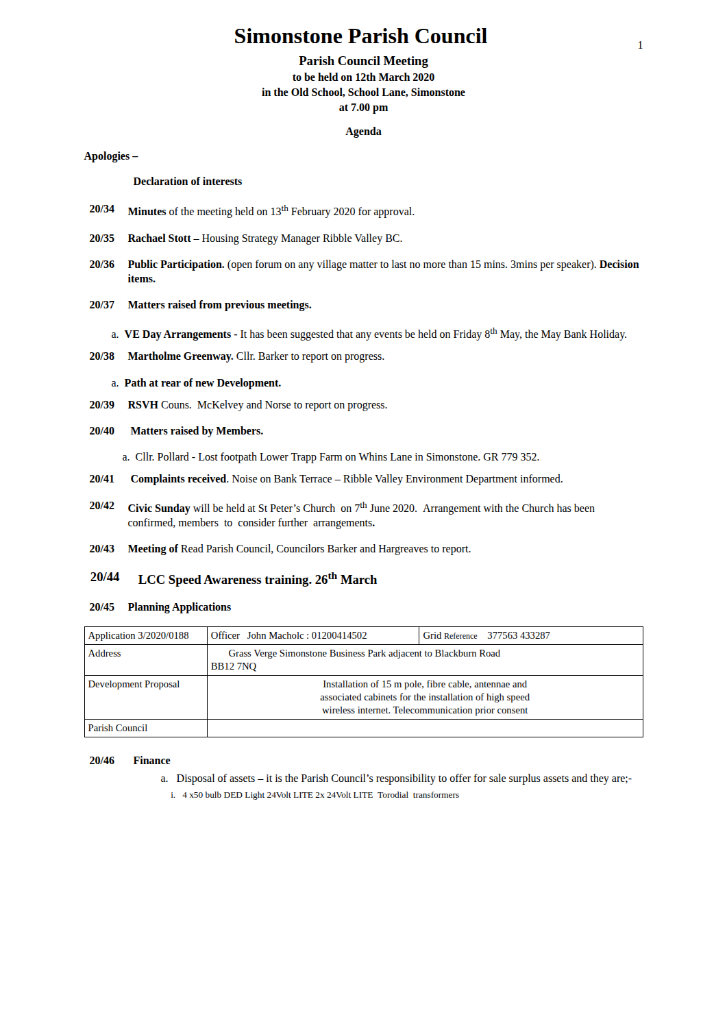1
Simonstone Parish Council
Parish Council Meeting
to be held on 12th March 2020
in the Old School, School Lane, Simonstone
at 7.00 pm
Agenda
Apologies –
Declaration of interests
20/34
Minutes of the meeting held on 13th February 2020 for approval.
20/35
Rachael Stott – Housing Strategy Manager Ribble Valley BC.
20/36
Public Participation. (open forum on any village matter to last no more than 15 mins. 3mins per speaker). Decision items.
20/37
Matters raised from previous meetings.
a. VE Day Arrangements - It has been suggested that any events be held on Friday 8th May, the May Bank Holiday.
20/38
Martholme Greenway. Cllr. Barker to report on progress.
a. Path at rear of new Development.
20/39
RSVH Couns. McKelvey and Norse to report on progress.
20/40
Matters raised by Members.
a. Cllr. Pollard - Lost footpath Lower Trapp Farm on Whins Lane in Simonstone. GR 779 352.
20/41
Complaints received. Noise on Bank Terrace – Ribble Valley Environment Department informed.
20/42
Civic Sunday will be held at St Peter’s Church on 7th June 2020. Arrangement with the Church has been confirmed, members to consider further arrangements.
20/43
Meeting of Read Parish Council, Councilors Barker and Hargreaves to report.
20/44
LCC Speed Awareness training. 26th March
20/45
Planning Applications
| Application 3/2020/0188 | Officer John Macholc : 01200414502 | Grid Reference 377563 433287 |
| Address | Grass Verge Simonstone Business Park adjacent to Blackburn Road BB12 7NQ |
| Development Proposal | Installation of 15 m pole, fibre cable, antennae and associated cabinets for the installation of high speed wireless internet. Telecommunication prior consent |
| Parish Council | |
20/46 Finance
a. Disposal of assets – it is the Parish Council’s responsibility to offer for sale surplus assets and they are;-
i. 4 x50 bulb DED Light 24Volt LITE 2x 24Volt LITE Torodial transformers